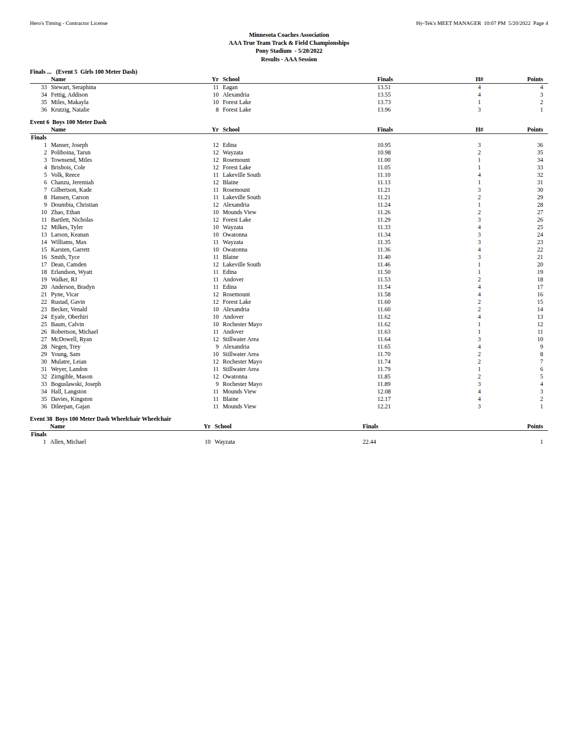Hero's Timing - Contractor License Hy-Tek's MEET MANAGER 10:07 PM 5/20/2022 Page 4
Minnesota Coaches Association
AAA True Team Track & Field Championships
Pony Stadium - 5/20/2022
Results - AAA Session
Finals ... (Event 5 Girls 100 Meter Dash)
| | Name | Yr | School | Finals | H# | Points |
| --- | --- | --- | --- | --- | --- | --- |
| 33 | Stewart, Seraphina | 11 | Eagan | 13.51 | 4 | 4 |
| 34 | Fettig, Addison | 10 | Alexandria | 13.55 | 4 | 3 |
| 35 | Miles, Makayla | 10 | Forest Lake | 13.73 | 1 | 2 |
| 36 | Krutzig, Natalie | 8 | Forest Lake | 13.96 | 3 | 1 |
Event 6 Boys 100 Meter Dash
| | Name | Yr | School | Finals | H# | Points |
| --- | --- | --- | --- | --- | --- | --- |
| Finals |
| 1 | Manser, Joseph | 12 | Edina | 10.95 | 3 | 36 |
| 2 | Poliboina, Tarun | 12 | Wayzata | 10.98 | 2 | 35 |
| 3 | Townsend, Miles | 12 | Rosemount | 11.00 | 1 | 34 |
| 4 | Brisbois, Cole | 12 | Forest Lake | 11.05 | 1 | 33 |
| 5 | Volk, Reece | 11 | Lakeville South | 11.10 | 4 | 32 |
| 6 | Chanzu, Jeremiah | 12 | Blaine | 11.13 | 1 | 31 |
| 7 | Gilbertson, Kade | 11 | Rosemount | 11.21 | 3 | 30 |
| 8 | Hansen, Carson | 11 | Lakeville South | 11.21 | 2 | 29 |
| 9 | Doumbia, Christian | 12 | Alexandria | 11.24 | 1 | 28 |
| 10 | Zhao, Ethan | 10 | Mounds View | 11.26 | 2 | 27 |
| 11 | Bartlett, Nicholas | 12 | Forest Lake | 11.29 | 3 | 26 |
| 12 | Milkes, Tyler | 10 | Wayzata | 11.33 | 4 | 25 |
| 13 | Larson, Keanan | 10 | Owatonna | 11.34 | 3 | 24 |
| 14 | Williams, Max | 11 | Wayzata | 11.35 | 3 | 23 |
| 15 | Karsten, Garrett | 10 | Owatonna | 11.36 | 4 | 22 |
| 16 | Smith, Tyce | 11 | Blaine | 11.40 | 3 | 21 |
| 17 | Dean, Camden | 12 | Lakeville South | 11.46 | 1 | 20 |
| 18 | Erlandson, Wyatt | 11 | Edina | 11.50 | 1 | 19 |
| 19 | Walker, RJ | 11 | Andover | 11.53 | 2 | 18 |
| 20 | Anderson, Bradyn | 11 | Edina | 11.54 | 4 | 17 |
| 21 | Pyne, Vicar | 12 | Rosemount | 11.58 | 4 | 16 |
| 22 | Rustad, Gavin | 12 | Forest Lake | 11.60 | 2 | 15 |
| 23 | Becker, Venald | 10 | Alexandria | 11.60 | 2 | 14 |
| 24 | Eyafe, Oberhiri | 10 | Andover | 11.62 | 4 | 13 |
| 25 | Baum, Calvin | 10 | Rochester Mayo | 11.62 | 1 | 12 |
| 26 | Robertson, Michael | 11 | Andover | 11.63 | 1 | 11 |
| 27 | McDowell, Ryan | 12 | Stillwater Area | 11.64 | 3 | 10 |
| 28 | Negen, Trey | 9 | Alexandria | 11.65 | 4 | 9 |
| 29 | Young, Sam | 10 | Stillwater Area | 11.70 | 2 | 8 |
| 30 | Mulatre, Leian | 12 | Rochester Mayo | 11.74 | 2 | 7 |
| 31 | Weyer, Landon | 11 | Stillwater Area | 11.79 | 1 | 6 |
| 32 | Zirngible, Mason | 12 | Owatonna | 11.85 | 2 | 5 |
| 33 | Boguslawski, Joseph | 9 | Rochester Mayo | 11.89 | 3 | 4 |
| 34 | Hall, Langston | 11 | Mounds View | 12.08 | 4 | 3 |
| 35 | Davies, Kingston | 11 | Blaine | 12.17 | 4 | 2 |
| 36 | Dileepan, Gajan | 11 | Mounds View | 12.21 | 3 | 1 |
Event 38 Boys 100 Meter Dash Wheelchair Wheelchair
| | Name | Yr | School | Finals | Points |
| --- | --- | --- | --- | --- | --- |
| Finals |
| 1 | Allen, Michael | 10 | Wayzata | 22.44 | 1 |